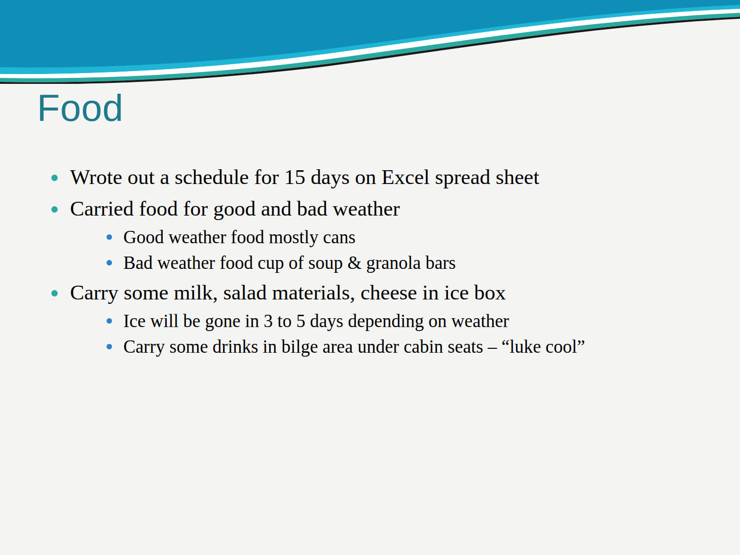Food
Wrote out a schedule for 15 days on Excel spread sheet
Carried food for good and bad weather
Good weather food mostly cans
Bad weather food cup of soup & granola bars
Carry some milk, salad materials, cheese in ice box
Ice will be gone in 3 to 5 days depending on weather
Carry some drinks in bilge area under cabin seats – “luke cool”